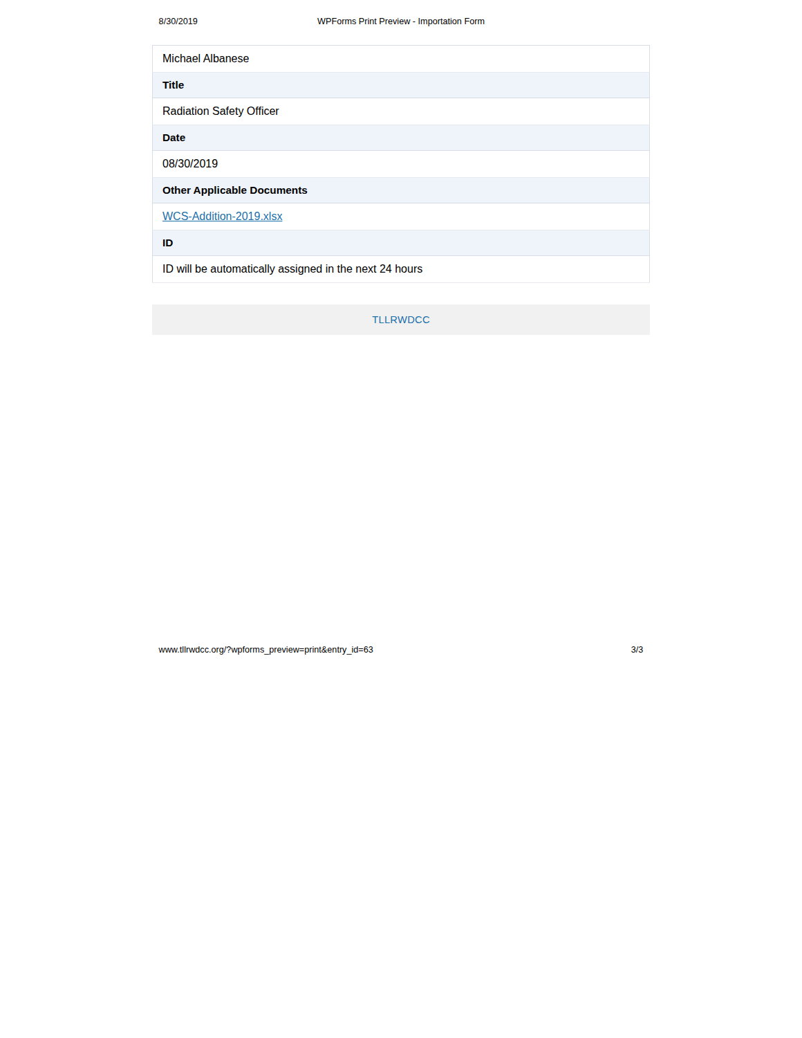8/30/2019
WPForms Print Preview - Importation Form
| Michael Albanese |
| Title |
| Radiation Safety Officer |
| Date |
| 08/30/2019 |
| Other Applicable Documents |
| WCS-Addition-2019.xlsx |
| ID |
| ID will be automatically assigned in the next 24 hours |
TLLRWDCC
www.tllrwdcc.org/?wpforms_preview=print&entry_id=63
3/3